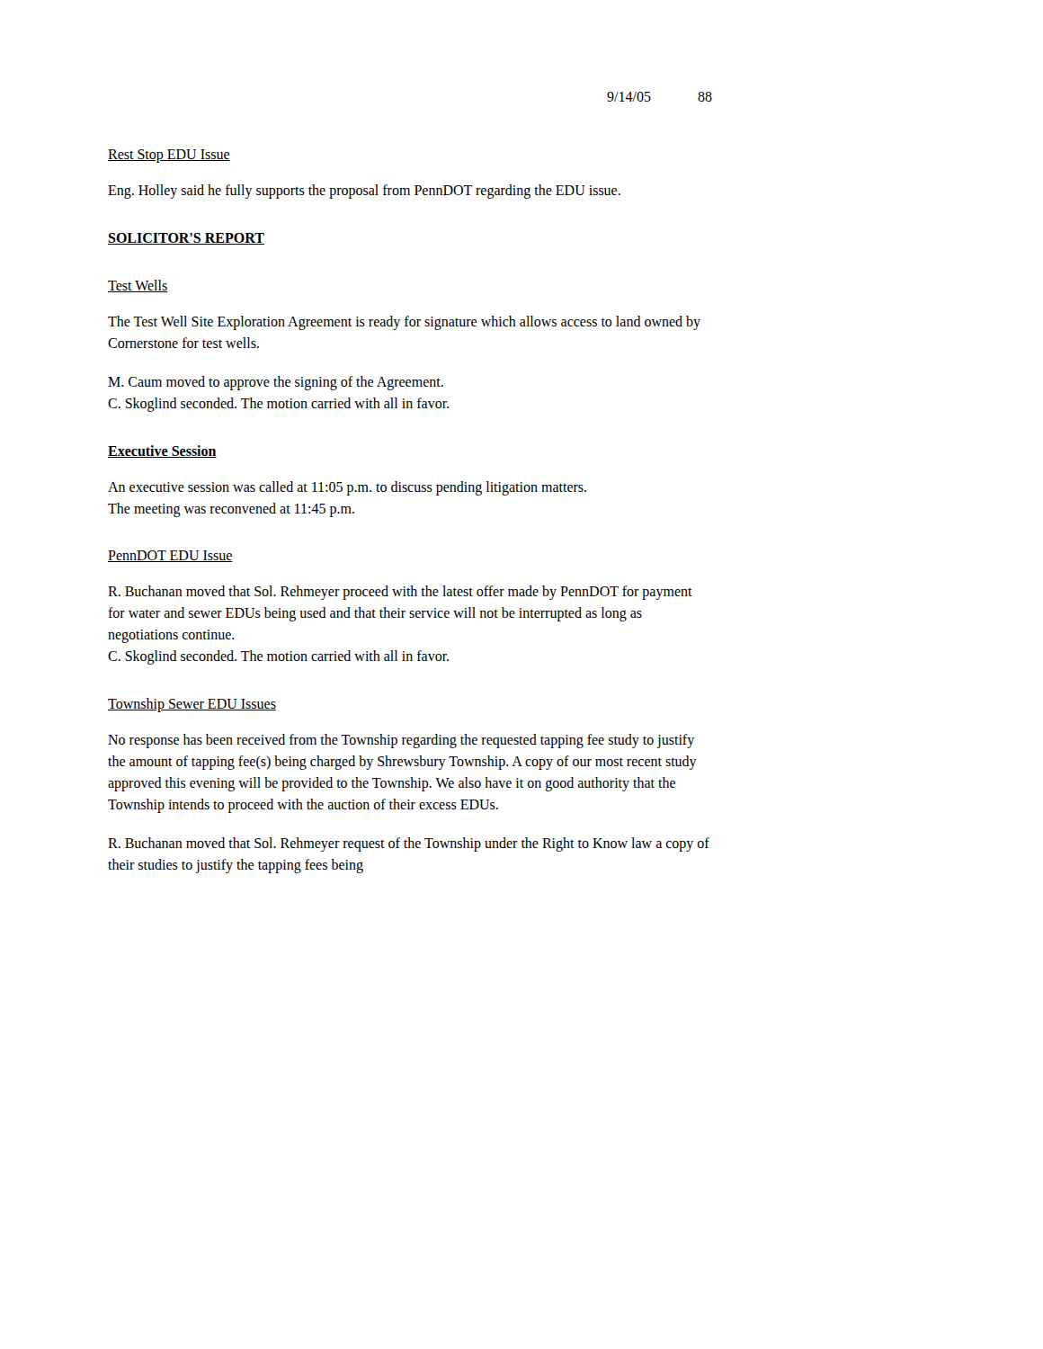9/14/05 88
Rest Stop EDU Issue
Eng. Holley said he fully supports the proposal from PennDOT regarding the EDU issue.
SOLICITOR'S REPORT
Test Wells
The Test Well Site Exploration Agreement is ready for signature which allows access to land owned by Cornerstone for test wells.
M. Caum moved to approve the signing of the Agreement.
C. Skoglind seconded. The motion carried with all in favor.
Executive Session
An executive session was called at 11:05 p.m. to discuss pending litigation matters.
The meeting was reconvened at 11:45 p.m.
PennDOT EDU Issue
R. Buchanan moved that Sol. Rehmeyer proceed with the latest offer made by PennDOT for payment for water and sewer EDUs being used and that their service will not be interrupted as long as negotiations continue.
C. Skoglind seconded. The motion carried with all in favor.
Township Sewer EDU Issues
No response has been received from the Township regarding the requested tapping fee study to justify the amount of tapping fee(s) being charged by Shrewsbury Township. A copy of our most recent study approved this evening will be provided to the Township. We also have it on good authority that the Township intends to proceed with the auction of their excess EDUs.
R. Buchanan moved that Sol. Rehmeyer request of the Township under the Right to Know law a copy of their studies to justify the tapping fees being